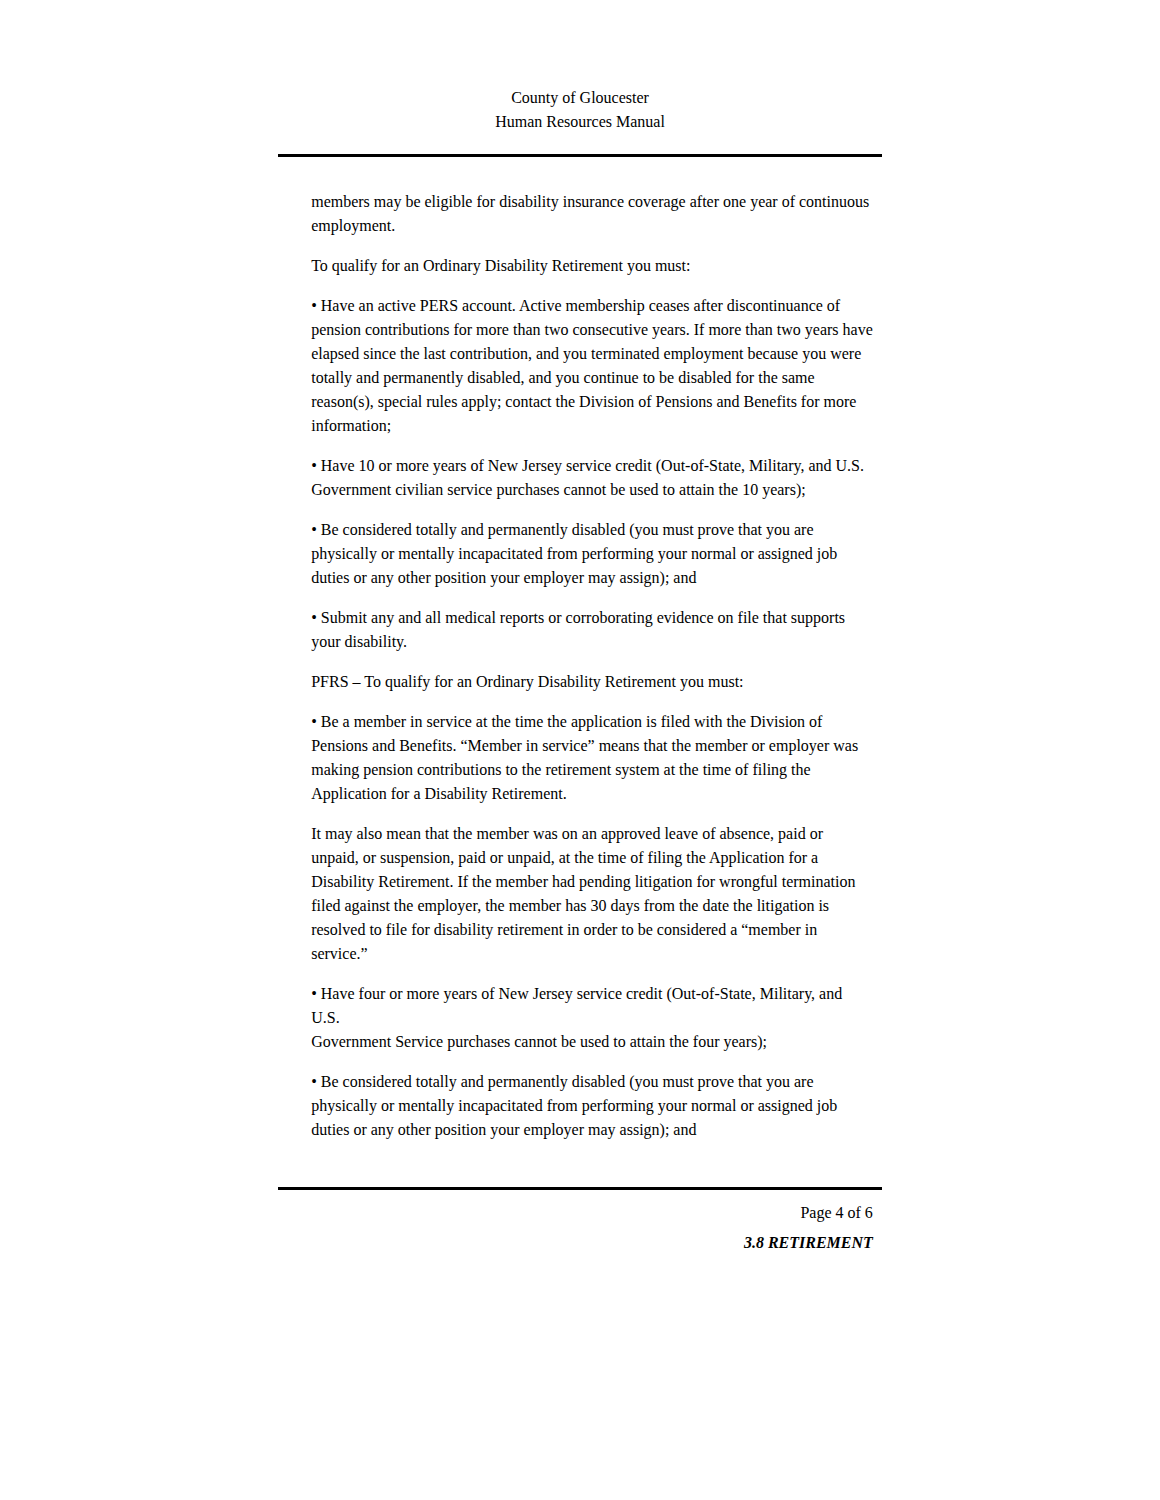County of Gloucester Human Resources Manual
members may be eligible for disability insurance coverage after one year of continuous employment.
To qualify for an Ordinary Disability Retirement you must:
• Have an active PERS account. Active membership ceases after discontinuance of pension contributions for more than two consecutive years. If more than two years have elapsed since the last contribution, and you terminated employment because you were totally and permanently disabled, and you continue to be disabled for the same reason(s), special rules apply; contact the Division of Pensions and Benefits for more information;
• Have 10 or more years of New Jersey service credit (Out-of-State, Military, and U.S. Government civilian service purchases cannot be used to attain the 10 years);
• Be considered totally and permanently disabled (you must prove that you are physically or mentally incapacitated from performing your normal or assigned job duties or any other position your employer may assign); and
• Submit any and all medical reports or corroborating evidence on file that supports your disability.
PFRS – To qualify for an Ordinary Disability Retirement you must:
• Be a member in service at the time the application is filed with the Division of Pensions and Benefits. “Member in service” means that the member or employer was making pension contributions to the retirement system at the time of filing the Application for a Disability Retirement.
It may also mean that the member was on an approved leave of absence, paid or unpaid, or suspension, paid or unpaid, at the time of filing the Application for a Disability Retirement. If the member had pending litigation for wrongful termination filed against the employer, the member has 30 days from the date the litigation is resolved to file for disability retirement in order to be considered a “member in service.”
• Have four or more years of New Jersey service credit (Out-of-State, Military, and U.S.
Government Service purchases cannot be used to attain the four years);
• Be considered totally and permanently disabled (you must prove that you are physically or mentally incapacitated from performing your normal or assigned job duties or any other position your employer may assign); and
Page 4 of 6
3.8 RETIREMENT